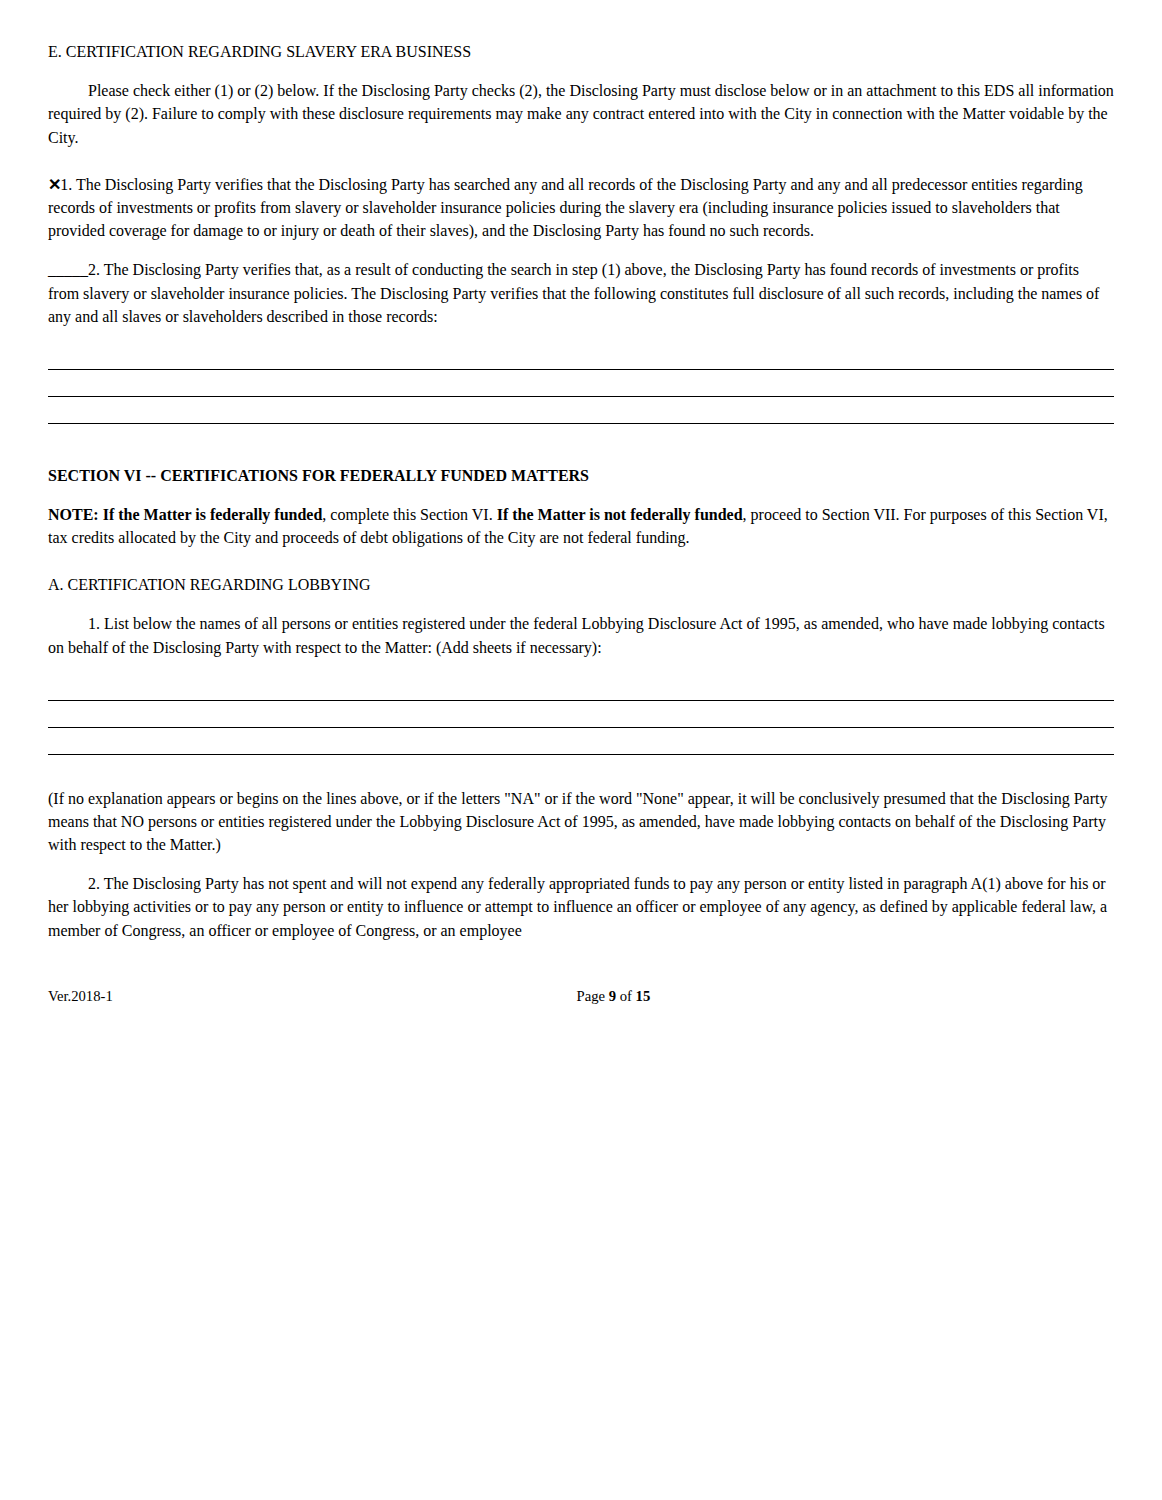E. CERTIFICATION REGARDING SLAVERY ERA BUSINESS
Please check either (1) or (2) below. If the Disclosing Party checks (2), the Disclosing Party must disclose below or in an attachment to this EDS all information required by (2). Failure to comply with these disclosure requirements may make any contract entered into with the City in connection with the Matter voidable by the City.
✕1. The Disclosing Party verifies that the Disclosing Party has searched any and all records of the Disclosing Party and any and all predecessor entities regarding records of investments or profits from slavery or slaveholder insurance policies during the slavery era (including insurance policies issued to slaveholders that provided coverage for damage to or injury or death of their slaves), and the Disclosing Party has found no such records.
_____2. The Disclosing Party verifies that, as a result of conducting the search in step (1) above, the Disclosing Party has found records of investments or profits from slavery or slaveholder insurance policies. The Disclosing Party verifies that the following constitutes full disclosure of all such records, including the names of any and all slaves or slaveholders described in those records:
SECTION VI -- CERTIFICATIONS FOR FEDERALLY FUNDED MATTERS
NOTE: If the Matter is federally funded, complete this Section VI. If the Matter is not federally funded, proceed to Section VII. For purposes of this Section VI, tax credits allocated by the City and proceeds of debt obligations of the City are not federal funding.
A. CERTIFICATION REGARDING LOBBYING
1. List below the names of all persons or entities registered under the federal Lobbying Disclosure Act of 1995, as amended, who have made lobbying contacts on behalf of the Disclosing Party with respect to the Matter: (Add sheets if necessary):
(If no explanation appears or begins on the lines above, or if the letters "NA" or if the word "None" appear, it will be conclusively presumed that the Disclosing Party means that NO persons or entities registered under the Lobbying Disclosure Act of 1995, as amended, have made lobbying contacts on behalf of the Disclosing Party with respect to the Matter.)
2. The Disclosing Party has not spent and will not expend any federally appropriated funds to pay any person or entity listed in paragraph A(1) above for his or her lobbying activities or to pay any person or entity to influence or attempt to influence an officer or employee of any agency, as defined by applicable federal law, a member of Congress, an officer or employee of Congress, or an employee
Ver.2018-1
Page 9 of 15